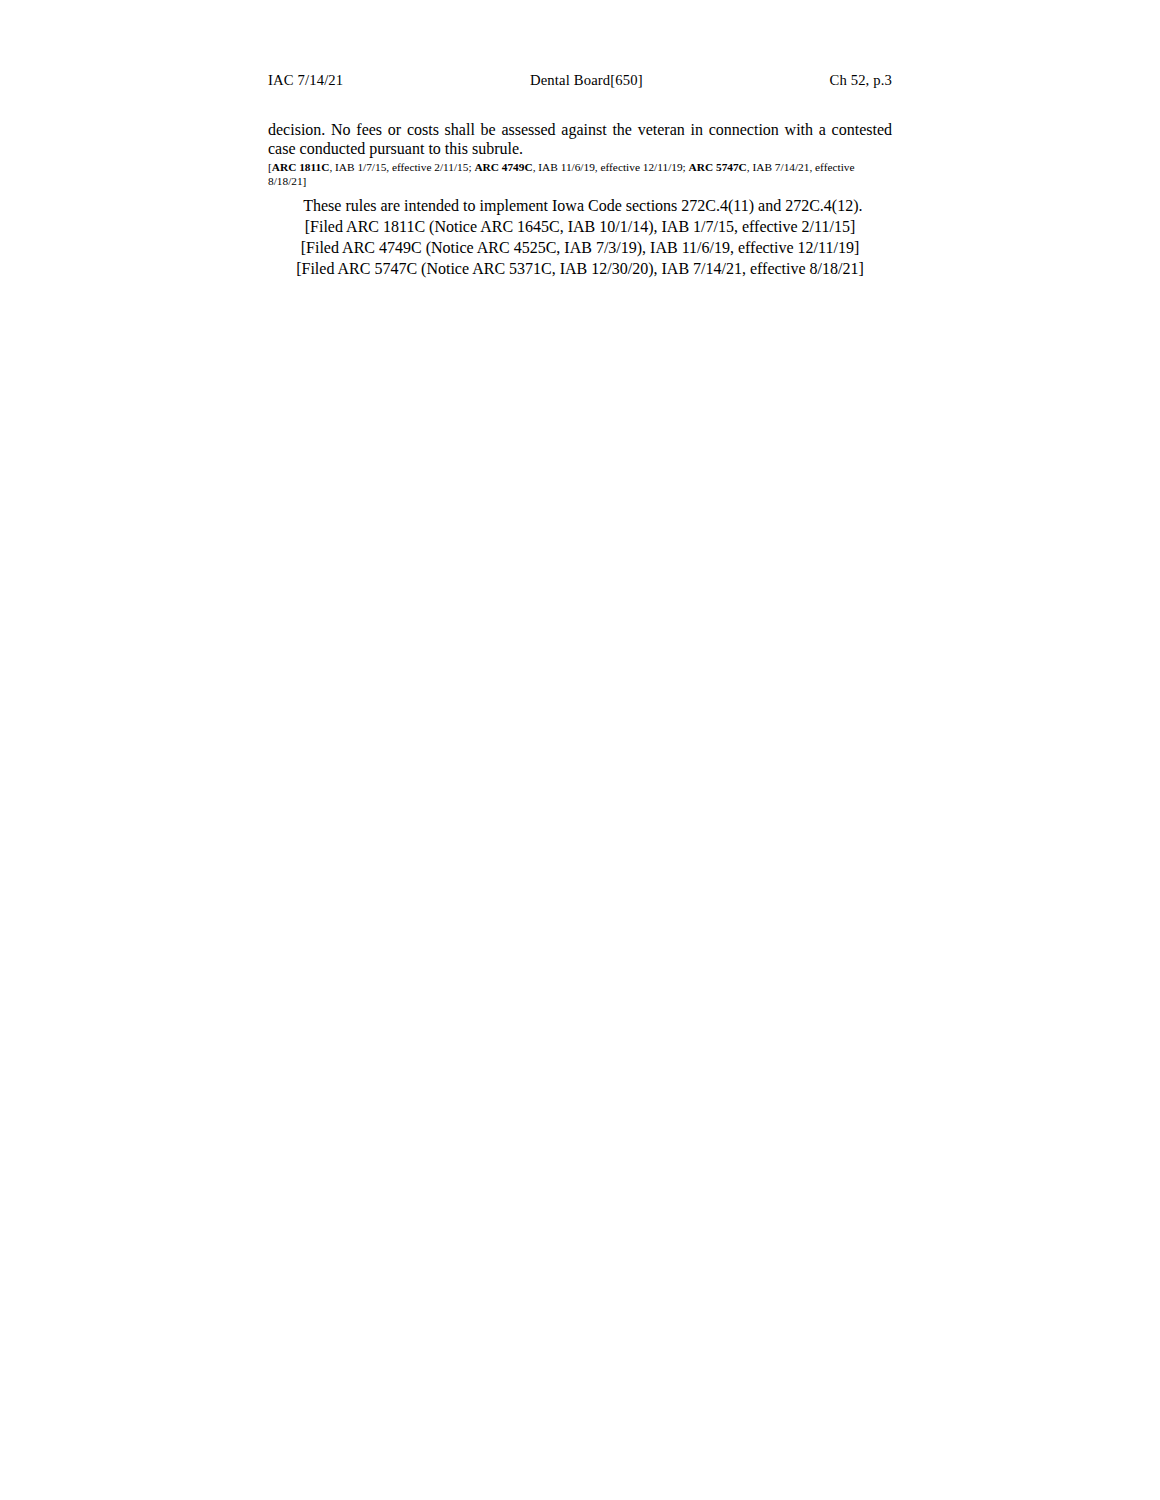IAC 7/14/21
Dental Board[650]
Ch 52, p.3
decision. No fees or costs shall be assessed against the veteran in connection with a contested case conducted pursuant to this subrule.
[ARC 1811C, IAB 1/7/15, effective 2/11/15; ARC 4749C, IAB 11/6/19, effective 12/11/19; ARC 5747C, IAB 7/14/21, effective 8/18/21]
These rules are intended to implement Iowa Code sections 272C.4(11) and 272C.4(12).
[Filed ARC 1811C (Notice ARC 1645C, IAB 10/1/14), IAB 1/7/15, effective 2/11/15]
[Filed ARC 4749C (Notice ARC 4525C, IAB 7/3/19), IAB 11/6/19, effective 12/11/19]
[Filed ARC 5747C (Notice ARC 5371C, IAB 12/30/20), IAB 7/14/21, effective 8/18/21]